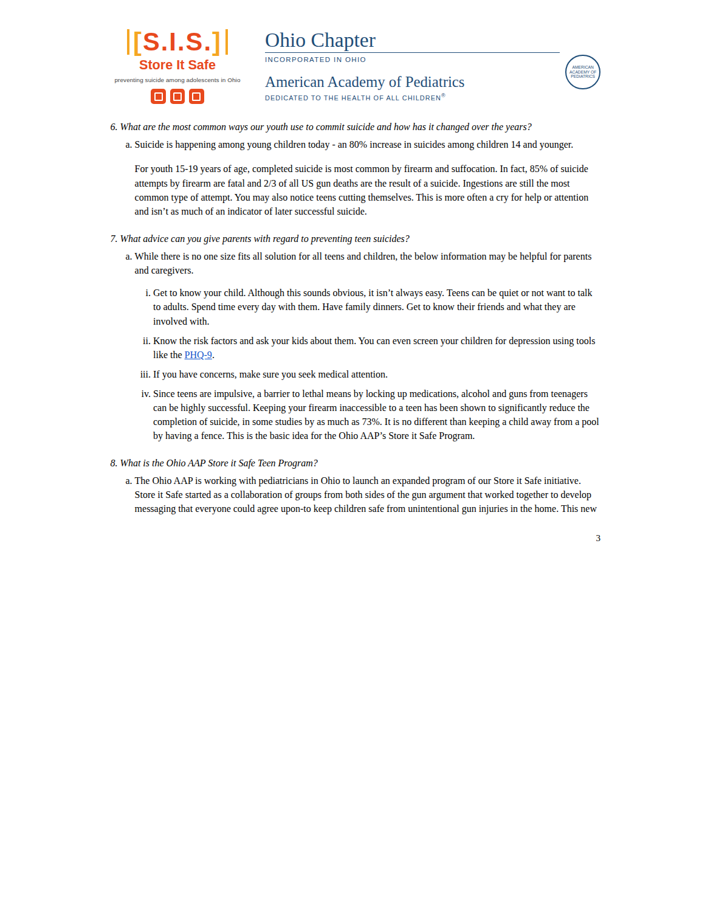[S.I.S.]
Store It Safe
preventing suicide among adolescents in Ohio
Ohio Chapter
INCORPORATED IN OHIO
American Academy of Pediatrics
DEDICATED TO THE HEALTH OF ALL CHILDREN®
AMERICAN ACADEMY OF PEDIATRICS
What are the most common ways our youth use to commit suicide and how has it changed over the years?
Suicide is happening among young children today - an 80% increase in suicides among children 14 and younger.
For youth 15-19 years of age, completed suicide is most common by firearm and suffocation. In fact, 85% of suicide attempts by firearm are fatal and 2/3 of all US gun deaths are the result of a suicide. Ingestions are still the most common type of attempt. You may also notice teens cutting themselves. This is more often a cry for help or attention and isn’t as much of an indicator of later successful suicide.
What advice can you give parents with regard to preventing teen suicides?
While there is no one size fits all solution for all teens and children, the below information may be helpful for parents and caregivers.
Get to know your child. Although this sounds obvious, it isn’t always easy. Teens can be quiet or not want to talk to adults. Spend time every day with them. Have family dinners. Get to know their friends and what they are involved with.
Know the risk factors and ask your kids about them. You can even screen your children for depression using tools like the PHQ-9.
If you have concerns, make sure you seek medical attention.
Since teens are impulsive, a barrier to lethal means by locking up medications, alcohol and guns from teenagers can be highly successful. Keeping your firearm inaccessible to a teen has been shown to significantly reduce the completion of suicide, in some studies by as much as 73%. It is no different than keeping a child away from a pool by having a fence. This is the basic idea for the Ohio AAP’s Store it Safe Program.
What is the Ohio AAP Store it Safe Teen Program?
The Ohio AAP is working with pediatricians in Ohio to launch an expanded program of our Store it Safe initiative. Store it Safe started as a collaboration of groups from both sides of the gun argument that worked together to develop messaging that everyone could agree upon-to keep children safe from unintentional gun injuries in the home. This new
3